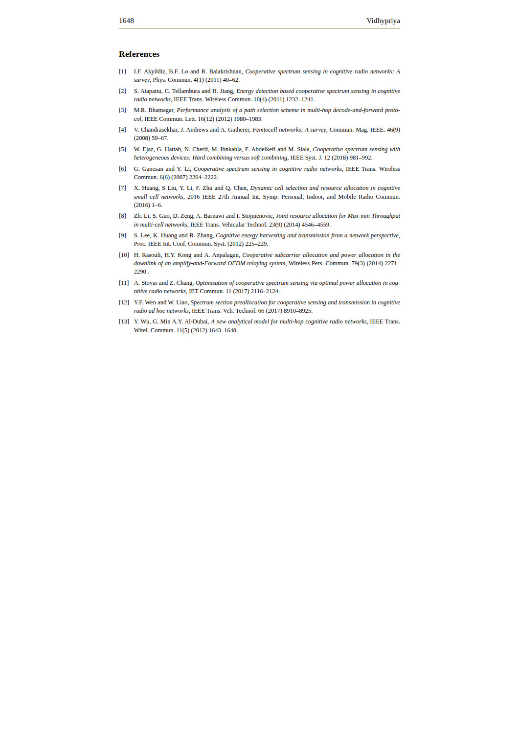1648 Vidhypriya
References
[1] I.F. Akyildiz, B.F. Lo and R. Balakrishnan, Cooperative spectrum sensing in cognitive radio networks: A survey, Phys. Commun. 4(1) (2011) 40–62.
[2] S. Atapattu, C. Tellambura and H. Jiang, Energy detection based cooperative spectrum sensing in cognitive radio networks, IEEE Trans. Wireless Commun. 10(4) (2011) 1232–1241.
[3] M.R. Bhatnagar, Performance analysis of a path selection scheme in multi-hop decode-and-forward protocol, IEEE Commun. Lett. 16(12) (2012) 1980–1983.
[4] V. Chandrasekhar, J. Andrews and A. Gatherer, Femtocell networks: A survey, Commun. Mag. IEEE. 46(9) (2008) 59–67.
[5] W. Ejaz, G. Hattab, N. Cherif, M. Ibnkahla, F. Abdelkefi and M. Siala, Cooperative spectrum sensing with heterogeneous devices: Hard combining versus soft combining, IEEE Syst. J. 12 (2018) 981–992.
[6] G. Ganesan and Y. Li, Cooperative spectrum sensing in cognitive radio networks, IEEE Trans. Wireless Commun. 6(6) (2007) 2204–2222.
[7] X. Huang, S Liu, Y. Li, F. Zhu and Q. Chen, Dynamic cell selection and resource allocation in cognitive small cell networks, 2016 IEEE 27th Annual Int. Symp. Personal, Indoor, and Mobile Radio Commun. (2016) 1–6.
[8] Zh. Li, S. Guo, D. Zeng, A. Barnawi and I. Stojmenovic, Joint resource allocation for Max-min Throughput in multi-cell networks, IEEE Trans. Vehicular Technol. 23(9) (2014) 4546–4559.
[9] S. Lee, K. Huang and R. Zhang, Cognitive energy harvesting and transmission from a network perspective, Proc. IEEE Int. Conf. Commun. Syst. (2012) 225–229.
[10] H. Rasouli, H.Y. Kong and A. Anpalagan, Cooperative subcarrier allocation and power allocation in the downlink of an amplify-and-Forward OFDM relaying system, Wireless Pers. Commun. 79(3) (2014) 2271–2290 .
[11] A. Stovar and Z. Chang, Optimisation of cooperative spectrum sensing via optimal power allocation in cognitive radio networks, IET Commun. 11 (2017) 2116–2124.
[12] Y.F. Wen and W. Liao, Spectrum section preallocation for cooperative sensing and transmission in cognitive radio ad hoc networks, IEEE Trans. Veh. Technol. 66 (2017) 8910–8925.
[13] Y. Wu, G. Min A.Y. Al-Dubai, A new analytical model for multi-hop cognitive radio networks, IEEE Trans. Wirel. Commun. 11(5) (2012) 1643–1648.